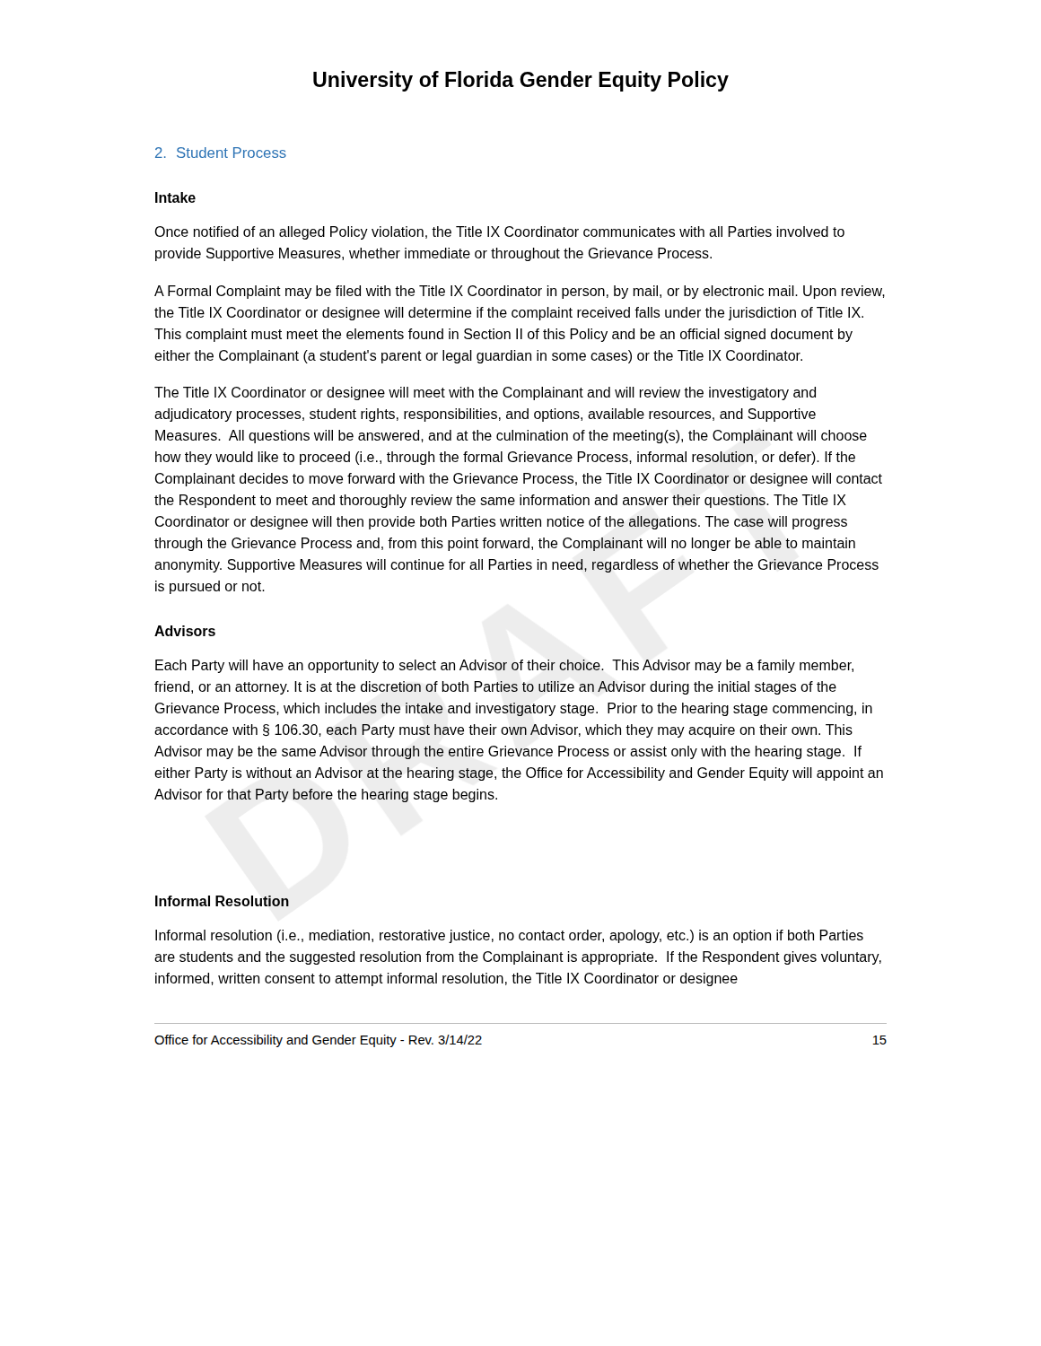DRAFT
University of Florida Gender Equity Policy
2. Student Process
Intake
Once notified of an alleged Policy violation, the Title IX Coordinator communicates with all Parties involved to provide Supportive Measures, whether immediate or throughout the Grievance Process.
A Formal Complaint may be filed with the Title IX Coordinator in person, by mail, or by electronic mail. Upon review, the Title IX Coordinator or designee will determine if the complaint received falls under the jurisdiction of Title IX. This complaint must meet the elements found in Section II of this Policy and be an official signed document by either the Complainant (a student's parent or legal guardian in some cases) or the Title IX Coordinator.
The Title IX Coordinator or designee will meet with the Complainant and will review the investigatory and adjudicatory processes, student rights, responsibilities, and options, available resources, and Supportive Measures. All questions will be answered, and at the culmination of the meeting(s), the Complainant will choose how they would like to proceed (i.e., through the formal Grievance Process, informal resolution, or defer). If the Complainant decides to move forward with the Grievance Process, the Title IX Coordinator or designee will contact the Respondent to meet and thoroughly review the same information and answer their questions. The Title IX Coordinator or designee will then provide both Parties written notice of the allegations. The case will progress through the Grievance Process and, from this point forward, the Complainant will no longer be able to maintain anonymity. Supportive Measures will continue for all Parties in need, regardless of whether the Grievance Process is pursued or not.
Advisors
Each Party will have an opportunity to select an Advisor of their choice. This Advisor may be a family member, friend, or an attorney. It is at the discretion of both Parties to utilize an Advisor during the initial stages of the Grievance Process, which includes the intake and investigatory stage. Prior to the hearing stage commencing, in accordance with § 106.30, each Party must have their own Advisor, which they may acquire on their own. This Advisor may be the same Advisor through the entire Grievance Process or assist only with the hearing stage. If either Party is without an Advisor at the hearing stage, the Office for Accessibility and Gender Equity will appoint an Advisor for that Party before the hearing stage begins.
Informal Resolution
Informal resolution (i.e., mediation, restorative justice, no contact order, apology, etc.) is an option if both Parties are students and the suggested resolution from the Complainant is appropriate. If the Respondent gives voluntary, informed, written consent to attempt informal resolution, the Title IX Coordinator or designee
Office for Accessibility and Gender Equity - Rev. 3/14/22 15